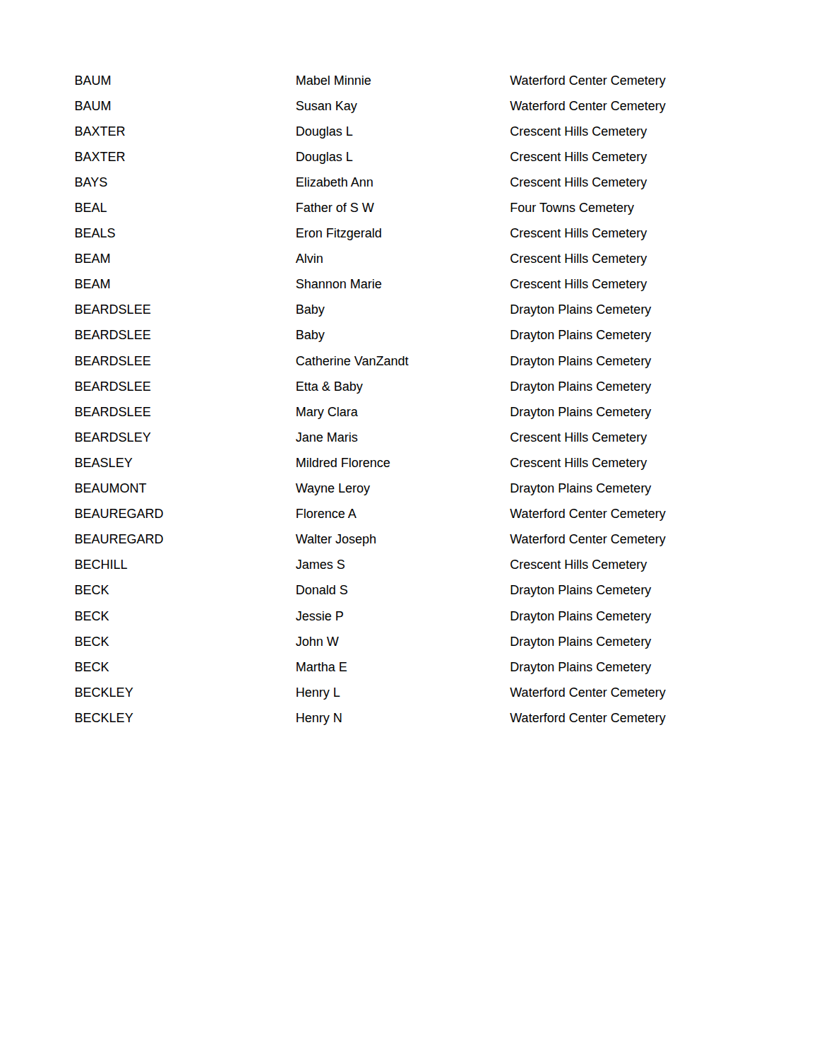| BAUM | Mabel Minnie | Waterford Center Cemetery |
| BAUM | Susan Kay | Waterford Center Cemetery |
| BAXTER | Douglas L | Crescent Hills Cemetery |
| BAXTER | Douglas L | Crescent Hills Cemetery |
| BAYS | Elizabeth Ann | Crescent Hills Cemetery |
| BEAL | Father of S W | Four Towns Cemetery |
| BEALS | Eron Fitzgerald | Crescent Hills Cemetery |
| BEAM | Alvin | Crescent Hills Cemetery |
| BEAM | Shannon Marie | Crescent Hills Cemetery |
| BEARDSLEE | Baby | Drayton Plains Cemetery |
| BEARDSLEE | Baby | Drayton Plains Cemetery |
| BEARDSLEE | Catherine VanZandt | Drayton Plains Cemetery |
| BEARDSLEE | Etta & Baby | Drayton Plains Cemetery |
| BEARDSLEE | Mary Clara | Drayton Plains Cemetery |
| BEARDSLEY | Jane Maris | Crescent Hills Cemetery |
| BEASLEY | Mildred Florence | Crescent Hills Cemetery |
| BEAUMONT | Wayne Leroy | Drayton Plains Cemetery |
| BEAUREGARD | Florence A | Waterford Center Cemetery |
| BEAUREGARD | Walter Joseph | Waterford Center Cemetery |
| BECHILL | James S | Crescent Hills Cemetery |
| BECK | Donald S | Drayton Plains Cemetery |
| BECK | Jessie P | Drayton Plains Cemetery |
| BECK | John W | Drayton Plains Cemetery |
| BECK | Martha E | Drayton Plains Cemetery |
| BECKLEY | Henry L | Waterford Center Cemetery |
| BECKLEY | Henry N | Waterford Center Cemetery |